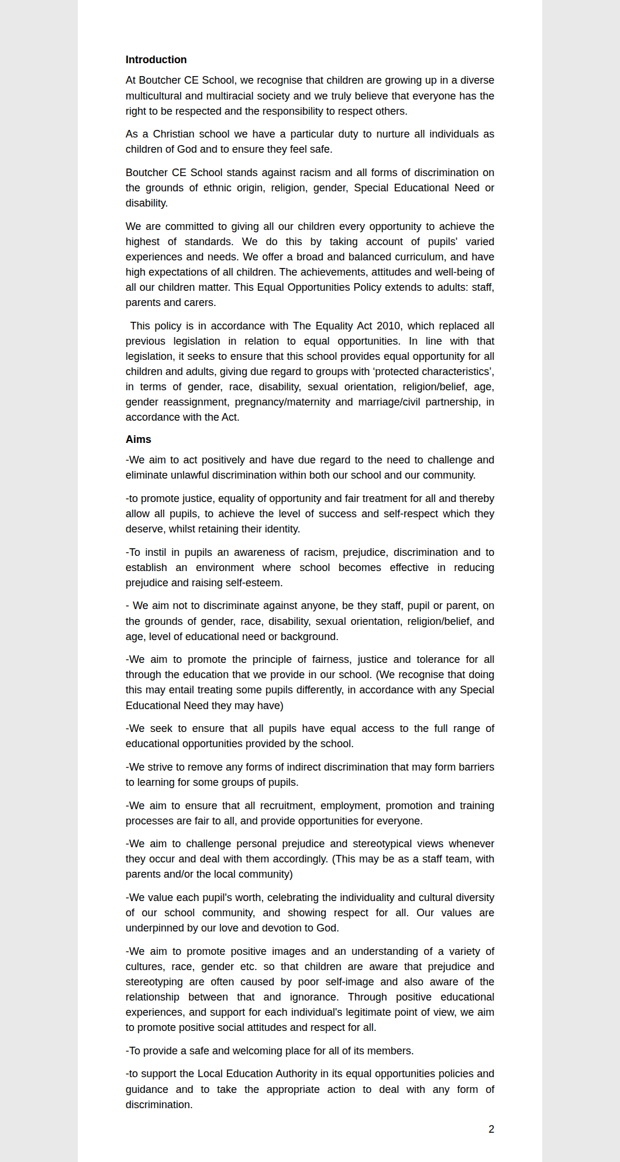Introduction
At Boutcher CE School, we recognise that children are growing up in a diverse multicultural and multiracial society and we truly believe that everyone has the right to be respected and the responsibility to respect others.
As a Christian school we have a particular duty to nurture all individuals as children of God and to ensure they feel safe.
Boutcher CE School stands against racism and all forms of discrimination on the grounds of ethnic origin, religion, gender, Special Educational Need or disability.
We are committed to giving all our children every opportunity to achieve the highest of standards. We do this by taking account of pupils' varied experiences and needs. We offer a broad and balanced curriculum, and have high expectations of all children. The achievements, attitudes and well-being of all our children matter. This Equal Opportunities Policy extends to adults: staff, parents and carers.
This policy is in accordance with The Equality Act 2010, which replaced all previous legislation in relation to equal opportunities. In line with that legislation, it seeks to ensure that this school provides equal opportunity for all children and adults, giving due regard to groups with ‘protected characteristics’, in terms of gender, race, disability, sexual orientation, religion/belief, age, gender reassignment, pregnancy/maternity and marriage/civil partnership, in accordance with the Act.
Aims
-We aim to act positively and have due regard to the need to challenge and eliminate unlawful discrimination within both our school and our community.
-to promote justice, equality of opportunity and fair treatment for all and thereby allow all pupils, to achieve the level of success and self-respect which they deserve, whilst retaining their identity.
-To instil in pupils an awareness of racism, prejudice, discrimination and to establish an environment where school becomes effective in reducing prejudice and raising self-esteem.
- We aim not to discriminate against anyone, be they staff, pupil or parent, on the grounds of gender, race, disability, sexual orientation, religion/belief, and age, level of educational need or background.
-We aim to promote the principle of fairness, justice and tolerance for all through the education that we provide in our school. (We recognise that doing this may entail treating some pupils differently, in accordance with any Special Educational Need they may have)
-We seek to ensure that all pupils have equal access to the full range of educational opportunities provided by the school.
-We strive to remove any forms of indirect discrimination that may form barriers to learning for some groups of pupils.
-We aim to ensure that all recruitment, employment, promotion and training processes are fair to all, and provide opportunities for everyone.
-We aim to challenge personal prejudice and stereotypical views whenever they occur and deal with them accordingly. (This may be as a staff team, with parents and/or the local community)
-We value each pupil's worth, celebrating the individuality and cultural diversity of our school community, and showing respect for all. Our values are underpinned by our love and devotion to God.
-We aim to promote positive images and an understanding of a variety of cultures, race, gender etc. so that children are aware that prejudice and stereotyping are often caused by poor self-image and also aware of the relationship between that and ignorance. Through positive educational experiences, and support for each individual's legitimate point of view, we aim to promote positive social attitudes and respect for all.
-To provide a safe and welcoming place for all of its members.
-to support the Local Education Authority in its equal opportunities policies and guidance and to take the appropriate action to deal with any form of discrimination.
2